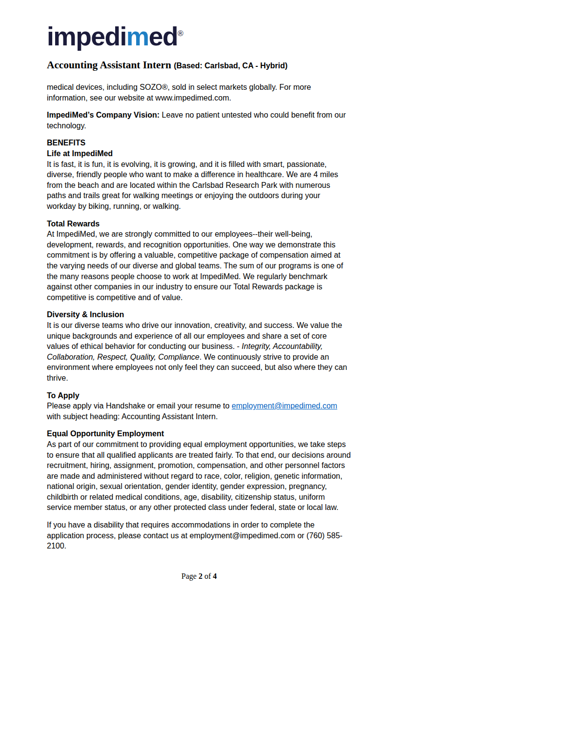impedi med®
Accounting Assistant Intern (Based: Carlsbad, CA - Hybrid)
medical devices, including SOZO®, sold in select markets globally. For more information, see our website at www.impedimed.com.
ImpediMed’s Company Vision: Leave no patient untested who could benefit from our technology.
BENEFITS
Life at ImpediMed
It is fast, it is fun, it is evolving, it is growing, and it is filled with smart, passionate, diverse, friendly people who want to make a difference in healthcare. We are 4 miles from the beach and are located within the Carlsbad Research Park with numerous paths and trails great for walking meetings or enjoying the outdoors during your workday by biking, running, or walking.
Total Rewards
At ImpediMed, we are strongly committed to our employees--their well-being, development, rewards, and recognition opportunities. One way we demonstrate this commitment is by offering a valuable, competitive package of compensation aimed at the varying needs of our diverse and global teams. The sum of our programs is one of the many reasons people choose to work at ImpediMed. We regularly benchmark against other companies in our industry to ensure our Total Rewards package is competitive is competitive and of value.
Diversity & Inclusion
It is our diverse teams who drive our innovation, creativity, and success. We value the unique backgrounds and experience of all our employees and share a set of core values of ethical behavior for conducting our business. - Integrity, Accountability, Collaboration, Respect, Quality, Compliance. We continuously strive to provide an environment where employees not only feel they can succeed, but also where they can thrive.
To Apply
Please apply via Handshake or email your resume to employment@impedimed.com with subject heading: Accounting Assistant Intern.
Equal Opportunity Employment
As part of our commitment to providing equal employment opportunities, we take steps to ensure that all qualified applicants are treated fairly. To that end, our decisions around recruitment, hiring, assignment, promotion, compensation, and other personnel factors are made and administered without regard to race, color, religion, genetic information, national origin, sexual orientation, gender identity, gender expression, pregnancy, childbirth or related medical conditions, age, disability, citizenship status, uniform service member status, or any other protected class under federal, state or local law.
If you have a disability that requires accommodations in order to complete the application process, please contact us at employment@impedimed.com or (760) 585-2100.
Page 2 of 4